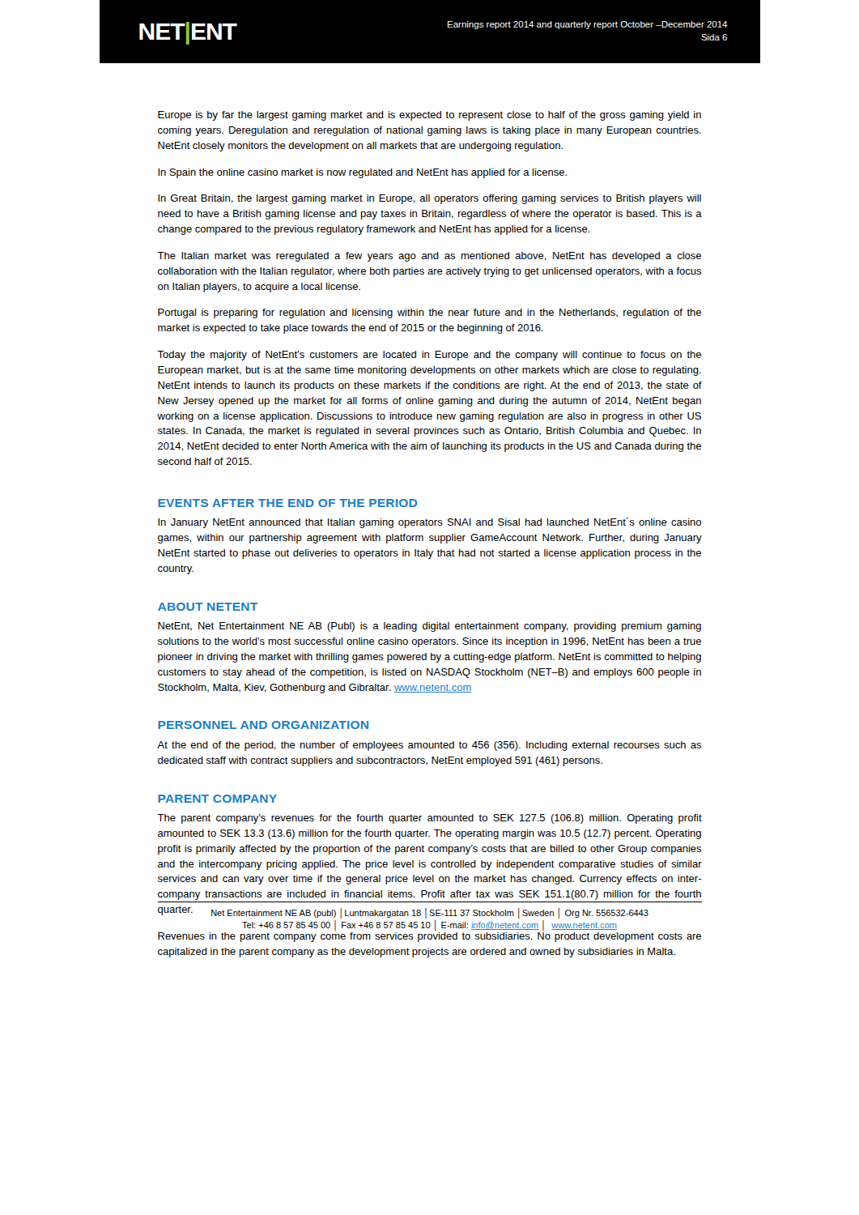NET|ENT
Earnings report 2014 and quarterly report October –December 2014
Sida 6
Europe is by far the largest gaming market and is expected to represent close to half of the gross gaming yield in coming years. Deregulation and reregulation of national gaming laws is taking place in many European countries. NetEnt closely monitors the development on all markets that are undergoing regulation.
In Spain the online casino market is now regulated and NetEnt has applied for a license.
In Great Britain, the largest gaming market in Europe, all operators offering gaming services to British players will need to have a British gaming license and pay taxes in Britain, regardless of where the operator is based. This is a change compared to the previous regulatory framework and NetEnt has applied for a license.
The Italian market was reregulated a few years ago and as mentioned above, NetEnt has developed a close collaboration with the Italian regulator, where both parties are actively trying to get unlicensed operators, with a focus on Italian players, to acquire a local license.
Portugal is preparing for regulation and licensing within the near future and in the Netherlands, regulation of the market is expected to take place towards the end of 2015 or the beginning of 2016.
Today the majority of NetEnt's customers are located in Europe and the company will continue to focus on the European market, but is at the same time monitoring developments on other markets which are close to regulating. NetEnt intends to launch its products on these markets if the conditions are right. At the end of 2013, the state of New Jersey opened up the market for all forms of online gaming and during the autumn of 2014, NetEnt began working on a license application. Discussions to introduce new gaming regulation are also in progress in other US states. In Canada, the market is regulated in several provinces such as Ontario, British Columbia and Quebec. In 2014, NetEnt decided to enter North America with the aim of launching its products in the US and Canada during the second half of 2015.
EVENTS AFTER THE END OF THE PERIOD
In January NetEnt announced that Italian gaming operators SNAI and Sisal had launched NetEnt´s online casino games, within our partnership agreement with platform supplier GameAccount Network. Further, during January NetEnt started to phase out deliveries to operators in Italy that had not started a license application process in the country.
ABOUT NETENT
NetEnt, Net Entertainment NE AB (Publ) is a leading digital entertainment company, providing premium gaming solutions to the world’s most successful online casino operators. Since its inception in 1996, NetEnt has been a true pioneer in driving the market with thrilling games powered by a cutting-edge platform. NetEnt is committed to helping customers to stay ahead of the competition, is listed on NASDAQ Stockholm (NET–B) and employs 600 people in Stockholm, Malta, Kiev, Gothenburg and Gibraltar. www.netent.com
PERSONNEL AND ORGANIZATION
At the end of the period, the number of employees amounted to 456 (356). Including external recourses such as dedicated staff with contract suppliers and subcontractors, NetEnt employed 591 (461) persons.
PARENT COMPANY
The parent company’s revenues for the fourth quarter amounted to SEK 127.5 (106.8) million. Operating profit amounted to SEK 13.3 (13.6) million for the fourth quarter. The operating margin was 10.5 (12.7) percent. Operating profit is primarily affected by the proportion of the parent company’s costs that are billed to other Group companies and the intercompany pricing applied. The price level is controlled by independent comparative studies of similar services and can vary over time if the general price level on the market has changed. Currency effects on inter-company transactions are included in financial items. Profit after tax was SEK 151.1(80.7) million for the fourth quarter.
Revenues in the parent company come from services provided to subsidiaries. No product development costs are capitalized in the parent company as the development projects are ordered and owned by subsidiaries in Malta.
Net Entertainment NE AB (publ) │Luntmakargatan 18 │SE-111 37 Stockholm │Sweden │ Org Nr. 556532-6443
Tel: +46 8 57 85 45 00 │ Fax +46 8 57 85 45 10 │ E-mail: info@netent.com │ www.netent.com